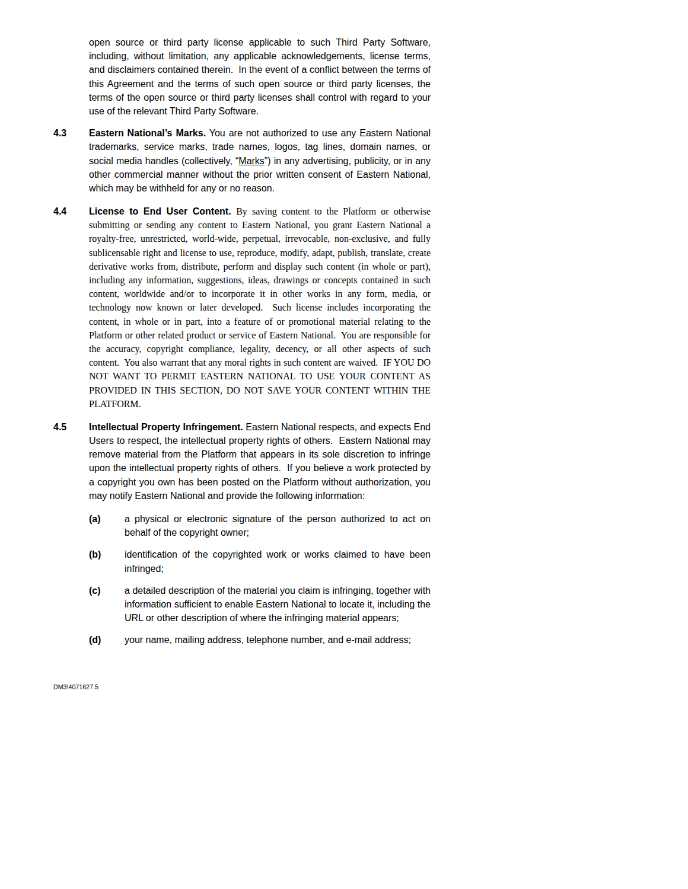open source or third party license applicable to such Third Party Software, including, without limitation, any applicable acknowledgements, license terms, and disclaimers contained therein. In the event of a conflict between the terms of this Agreement and the terms of such open source or third party licenses, the terms of the open source or third party licenses shall control with regard to your use of the relevant Third Party Software.
4.3
Eastern National’s Marks. You are not authorized to use any Eastern National trademarks, service marks, trade names, logos, tag lines, domain names, or social media handles (collectively, “Marks”) in any advertising, publicity, or in any other commercial manner without the prior written consent of Eastern National, which may be withheld for any or no reason.
4.4
License to End User Content. By saving content to the Platform or otherwise submitting or sending any content to Eastern National, you grant Eastern National a royalty-free, unrestricted, world-wide, perpetual, irrevocable, non-exclusive, and fully sublicensable right and license to use, reproduce, modify, adapt, publish, translate, create derivative works from, distribute, perform and display such content (in whole or part), including any information, suggestions, ideas, drawings or concepts contained in such content, worldwide and/or to incorporate it in other works in any form, media, or technology now known or later developed. Such license includes incorporating the content, in whole or in part, into a feature of or promotional material relating to the Platform or other related product or service of Eastern National. You are responsible for the accuracy, copyright compliance, legality, decency, or all other aspects of such content. You also warrant that any moral rights in such content are waived. IF YOU DO NOT WANT TO PERMIT EASTERN NATIONAL TO USE YOUR CONTENT AS PROVIDED IN THIS SECTION, DO NOT SAVE YOUR CONTENT WITHIN THE PLATFORM.
4.5
Intellectual Property Infringement. Eastern National respects, and expects End Users to respect, the intellectual property rights of others. Eastern National may remove material from the Platform that appears in its sole discretion to infringe upon the intellectual property rights of others. If you believe a work protected by a copyright you own has been posted on the Platform without authorization, you may notify Eastern National and provide the following information:
(a)
a physical or electronic signature of the person authorized to act on behalf of the copyright owner;
(b)
identification of the copyrighted work or works claimed to have been infringed;
(c)
a detailed description of the material you claim is infringing, together with information sufficient to enable Eastern National to locate it, including the URL or other description of where the infringing material appears;
(d)
your name, mailing address, telephone number, and e-mail address;
DM3\4071627.5